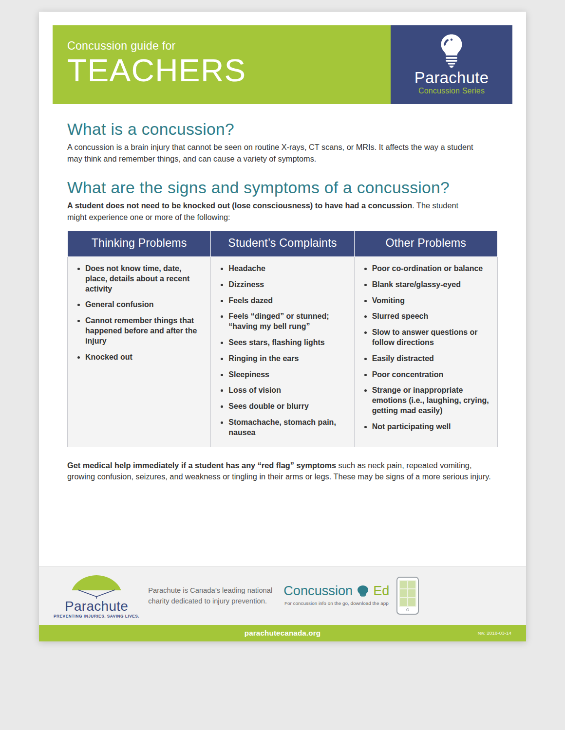Concussion guide for
Teachers
Parachute
Concussion Series
What is a concussion?
A concussion is a brain injury that cannot be seen on routine X-rays, CT scans, or MRIs. It affects the way a student may think and remember things, and can cause a variety of symptoms.
What are the signs and symptoms of a concussion?
A student does not need to be knocked out (lose consciousness) to have had a concussion. The student might experience one or more of the following:
| Thinking Problems | Student’s Complaints | Other Problems |
| --- | --- | --- |
| Does not know time, date, place, details about a recent activity General confusion Cannot remember things that happened before and after the injury Knocked out | Headache Dizziness Feels dazed Feels “dinged” or stunned; “having my bell rung” Sees stars, flashing lights Ringing in the ears Sleepiness Loss of vision Sees double or blurry Stomachache, stomach pain, nausea | Poor co-ordination or balance Blank stare/glassy-eyed Vomiting Slurred speech Slow to answer questions or follow directions Easily distracted Poor concentration Strange or inappropriate emotions (i.e., laughing, crying, getting mad easily) Not participating well |
Get medical help immediately if a student has any “red flag” symptoms such as neck pain, repeated vomiting, growing confusion, seizures, and weakness or tingling in their arms or legs. These may be signs of a more serious injury.
Parachute
PREVENTING INJURIES. SAVING LIVES.
Parachute is Canada’s leading national charity dedicated to injury prevention.
Concussion Ed
For concussion info on the go, download the app
parachutecanada.org rev. 2018-03-14